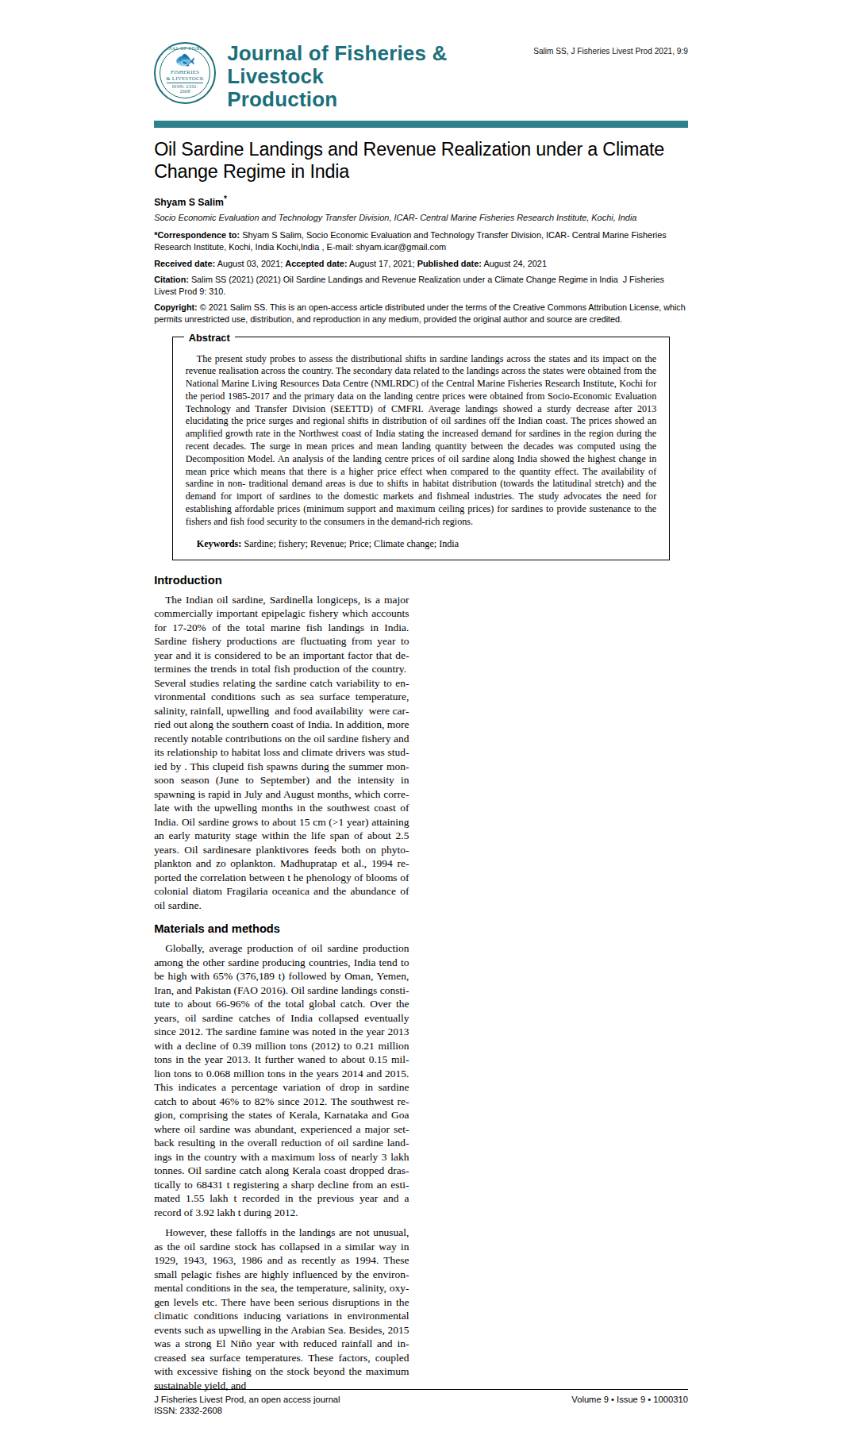JOURNAL OF FISHERIES
🐟
FISHERIES
& LIVESTOCK
ISSN: 2332-2608
Journal of Fisheries & Livestock
Production
Salim SS, J Fisheries Livest Prod 2021, 9:9
Oil Sardine Landings and Revenue Realization under a Climate Change Regime in India
Shyam S Salim*
Socio Economic Evaluation and Technology Transfer Division, ICAR- Central Marine Fisheries Research Institute, Kochi, India
*Correspondence to: Shyam S Salim, Socio Economic Evaluation and Technology Transfer Division, ICAR- Central Marine Fisheries Research Institute, Kochi, India Kochi,India , E-mail: shyam.icar@gmail.com
Received date: August 03, 2021; Accepted date: August 17, 2021; Published date: August 24, 2021
Citation: Salim SS (2021) (2021) Oil Sardine Landings and Revenue Realization under a Climate Change Regime in India J Fisheries Livest Prod 9: 310.
Copyright: © 2021 Salim SS. This is an open-access article distributed under the terms of the Creative Commons Attribution License, which permits unrestricted use, distribution, and reproduction in any medium, provided the original author and source are credited.
Abstract
The present study probes to assess the distributional shifts in sardine landings across the states and its impact on the revenue realisation across the country. The secondary data related to the landings across the states were obtained from the National Marine Living Resources Data Centre (NMLRDC) of the Central Marine Fisheries Research Institute, Kochi for the period 1985-2017 and the primary data on the landing centre prices were obtained from Socio-Economic Evaluation Technology and Transfer Division (SEETTD) of CMFRI. Average landings showed a sturdy decrease after 2013 elucidating the price surges and regional shifts in distribution of oil sardines off the Indian coast. The prices showed an amplified growth rate in the Northwest coast of India stating the increased demand for sardines in the region during the recent decades. The surge in mean prices and mean landing quantity between the decades was computed using the Decomposition Model. An analysis of the landing centre prices of oil sardine along India showed the highest change in mean price which means that there is a higher price effect when compared to the quantity effect. The availability of sardine in non- traditional demand areas is due to shifts in habitat distribution (towards the latitudinal stretch) and the demand for import of sardines to the domestic markets and fishmeal industries. The study advocates the need for establishing affordable prices (minimum support and maximum ceiling prices) for sardines to provide sustenance to the fishers and fish food security to the consumers in the demand-rich regions.
Keywords: Sardine; fishery; Revenue; Price; Climate change; India
Introduction
The Indian oil sardine, Sardinella longiceps, is a major commercially important epipelagic fishery which accounts for 17-20% of the total marine fish landings in India. Sardine fishery productions are fluctuating from year to year and it is considered to be an important factor that determines the trends in total fish production of the country. Several studies relating the sardine catch variability to environmental conditions such as sea surface temperature, salinity, rainfall, upwelling and food availability were carried out along the southern coast of India. In addition, more recently notable contributions on the oil sardine fishery and its relationship to habitat loss and climate drivers was studied by . This clupeid fish spawns during the summer monsoon season (June to September) and the intensity in spawning is rapid in July and August months, which correlate with the upwelling months in the southwest coast of India. Oil sardine grows to about 15 cm (>1 year) attaining an early maturity stage within the life span of about 2.5 years. Oil sardinesare planktivores feeds both on phytoplankton and zo oplankton. Madhupratap et al., 1994 reported the correlation between t he phenology of blooms of colonial diatom Fragilaria oceanica and the abundance of oil sardine.
Materials and methods
Globally, average production of oil sardine production among the other sardine producing countries, India tend to be high with 65% (376,189 t) followed by Oman, Yemen, Iran, and Pakistan (FAO 2016). Oil sardine landings constitute to about 66-96% of the total global catch. Over the years, oil sardine catches of India collapsed eventually since 2012. The sardine famine was noted in the year 2013 with a decline of 0.39 million tons (2012) to 0.21 million tons in the year 2013. It further waned to about 0.15 million tons to 0.068 million tons in the years 2014 and 2015. This indicates a percentage variation of drop in sardine catch to about 46% to 82% since 2012. The southwest region, comprising the states of Kerala, Karnataka and Goa where oil sardine was abundant, experienced a major setback resulting in the overall reduction of oil sardine landings in the country with a maximum loss of nearly 3 lakh tonnes. Oil sardine catch along Kerala coast dropped drastically to 68431 t registering a sharp decline from an estimated 1.55 lakh t recorded in the previous year and a record of 3.92 lakh t during 2012.
However, these falloffs in the landings are not unusual, as the oil sardine stock has collapsed in a similar way in 1929, 1943, 1963, 1986 and as recently as 1994. These small pelagic fishes are highly influenced by the environmental conditions in the sea, the temperature, salinity, oxygen levels etc. There have been serious disruptions in the climatic conditions inducing variations in environmental events such as upwelling in the Arabian Sea. Besides, 2015 was a strong El Niño year with reduced rainfall and increased sea surface temperatures. These factors, coupled with excessive fishing on the stock beyond the maximum sustainable yield, and
J Fisheries Livest Prod, an open access journal
ISSN: 2332-2608
Volume 9 • Issue 9 • 1000310